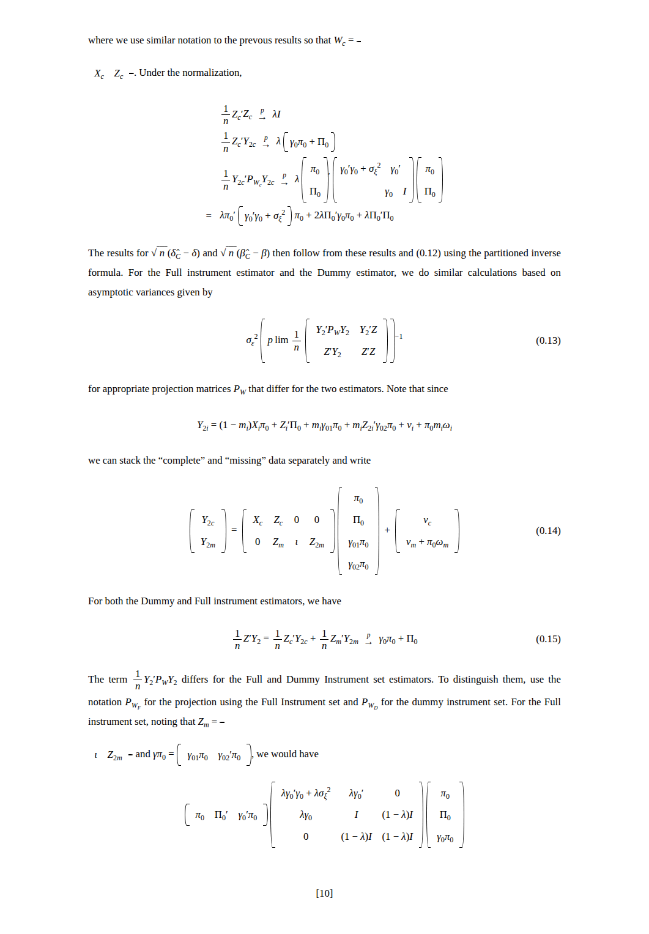where we use similar notation to the prevous results so that Wc =
| X c | Z c |
. Under the normalization,
| | | 1 n Z c ′ Z c p → λI |
| | | 1 n Z c ′ Y 2 c p → λ γ 0 π 0 + Π 0 |
| | | 1 n Y 2 c ′ P W c Y 2 c p → λ / π 0 / / Π 0 / ′ / γ 0 ′ γ 0 + σ ξ 2 / γ 0 ′ / / / γ 0 I / / π 0 / / Π 0 / |
| = | | λπ 0 ′ γ 0 ′ γ 0 + σ ξ 2 π 0 + 2 λ Π 0 ′ γ 0 π 0 + λ Π 0 ′Π 0 |
The results for √ n (δ̂C − δ) and √ n (β̂C − β) then follow from these results and (0.12) using the partitioned inverse formula. For the Full instrument estimator and the Dummy estimator, we do similar calculations based on asymptotic variances given by
σε2 p lim 1 n
| Y 2 ′ P W Y 2 | Y 2 ′ Z |
| Z ′ Y 2 | Z ′ Z |
−1 (0.13)
for appropriate projection matrices PW that differ for the two estimators. Note that since
Y2i = (1 − mi)Xiπ0 + Zi′Π0 + miγ01π0 + miZ2i′γ02π0 + vi + π0miωi
we can stack the “complete” and “missing” data separately and write
| Y 2 c |
| Y 2 m |
=
| X c | Z c | 0 | 0 |
| 0 | Z m | ι | Z 2 m |
| π 0 |
| Π 0 |
| γ 01 π 0 |
| γ 02 π 0 |
+
| v c |
| v m + π 0 ω m |
(0.14)
For both the Dummy and Full instrument estimators, we have
1 n Z′Y2 = 1 n Zc′Y2c + 1 n Zm′Y2m p→ γ0π0 + Π0 (0.15)
The term 1 n Y2′PWY2 differs for the Full and Dummy Instrument set estimators. To distinguish them, use the notation PWF for the projection using the Full Instrument set and PWD for the dummy instrument set. For the Full instrument set, noting that Zm =
| ι | Z 2 m |
and γπ0 =
| γ 01 π 0 | γ 02 ′ π 0 |
, we would have
| π 0 | Π 0 ′ | γ 0 ′ π 0 |
| λγ 0 ′ γ 0 + λσ ξ 2 | λγ 0 ′ | 0 |
| λγ 0 | I | (1 − λ ) I |
| 0 | (1 − λ ) I | (1 − λ ) I |
| π 0 |
| Π 0 |
| γ 0 π 0 |
[10]